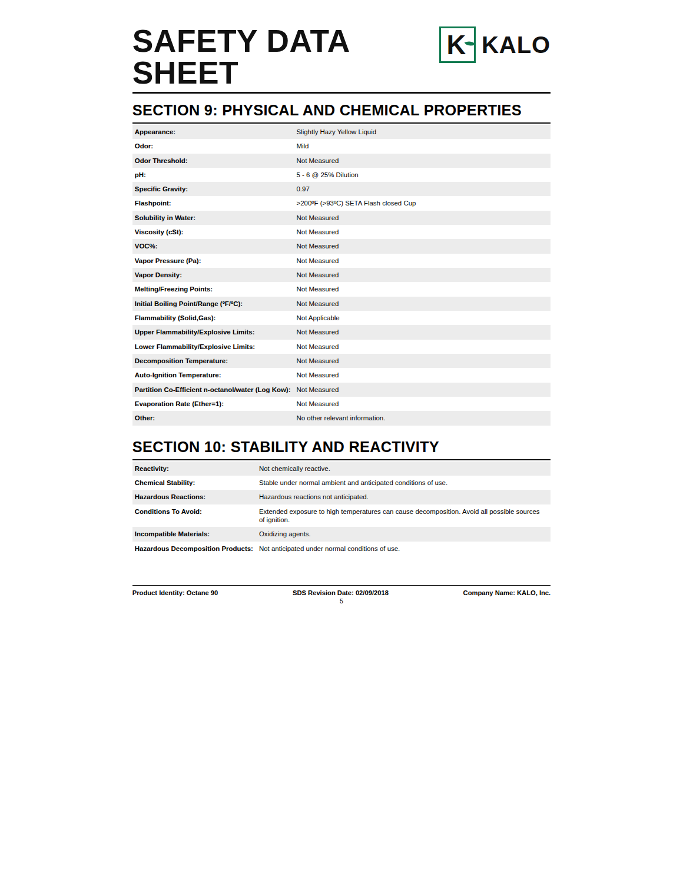SAFETY DATA SHEET
K
KALO
SECTION 9: PHYSICAL AND CHEMICAL PROPERTIES
| Appearance: | Slightly Hazy Yellow Liquid |
| Odor: | Mild |
| Odor Threshold: | Not Measured |
| pH: | 5 - 6 @ 25% Dilution |
| Specific Gravity: | 0.97 |
| Flashpoint: | >200ºF (>93ºC) SETA Flash closed Cup |
| Solubility in Water: | Not Measured |
| Viscosity (cSt): | Not Measured |
| VOC%: | Not Measured |
| Vapor Pressure (Pa): | Not Measured |
| Vapor Density: | Not Measured |
| Melting/Freezing Points: | Not Measured |
| Initial Boiling Point/Range (ºF/ºC): | Not Measured |
| Flammability (Solid,Gas): | Not Applicable |
| Upper Flammability/Explosive Limits: | Not Measured |
| Lower Flammability/Explosive Limits: | Not Measured |
| Decomposition Temperature: | Not Measured |
| Auto-Ignition Temperature: | Not Measured |
| Partition Co-Efficient n-octanol/water (Log Kow): | Not Measured |
| Evaporation Rate (Ether=1): | Not Measured |
| Other: | No other relevant information. |
SECTION 10: STABILITY AND REACTIVITY
| Reactivity: | Not chemically reactive. |
| Chemical Stability: | Stable under normal ambient and anticipated conditions of use. |
| Hazardous Reactions: | Hazardous reactions not anticipated. |
| Conditions To Avoid: | Extended exposure to high temperatures can cause decomposition. Avoid all possible sources of ignition. |
| Incompatible Materials: | Oxidizing agents. |
| Hazardous Decomposition Products: | Not anticipated under normal conditions of use. |
Product Identity: Octane 90
SDS Revision Date: 02/09/2018
Company Name: KALO, Inc.
5